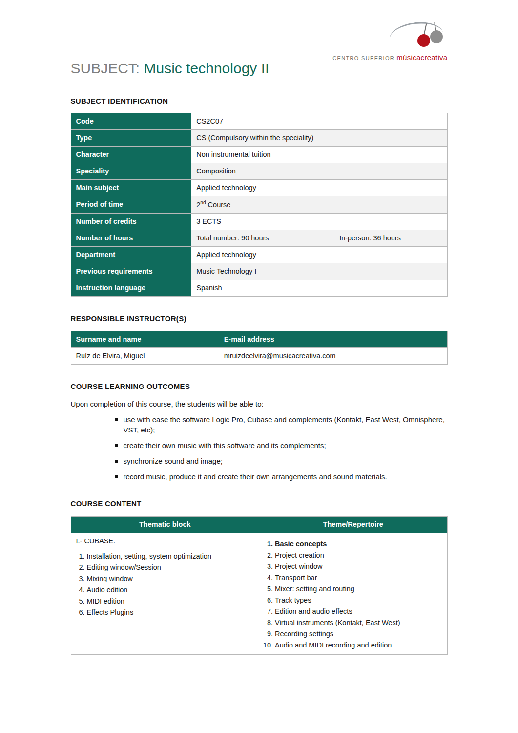Centro Superior músicacreativa
SUBJECT: Music technology II
Subject Identification
| Code | CS2C07 |
| Type | CS (Compulsory within the speciality) |
| Character | Non instrumental tuition |
| Speciality | Composition |
| Main subject | Applied technology |
| Period of time | 2 nd Course |
| Number of credits | 3 ECTS |
| Number of hours | Total number: 90 hours | In-person: 36 hours |
| Department | Applied technology |
| Previous requirements | Music Technology I |
| Instruction language | Spanish |
Responsible Instructor(s)
| Surname and name | E-mail address |
| --- | --- |
| Ruíz de Elvira, Miguel | mruizdeelvira@musicacreativa.com |
Course Learning Outcomes
Upon completion of this course, the students will be able to:
use with ease the software Logic Pro, Cubase and complements (Kontakt, East West, Omnisphere, VST, etc);
create their own music with this software and its complements;
synchronize sound and image;
record music, produce it and create their own arrangements and sound materials.
Course Content
| Thematic block | Theme/Repertoire |
| --- | --- |
| I.- CUBASE. Installation, setting, system optimization Editing window/Session Mixing window Audio edition MIDI edition Effects Plugins | Basic concepts Project creation Project window Transport bar Mixer: setting and routing Track types Edition and audio effects Virtual instruments (Kontakt, East West) Recording settings Audio and MIDI recording and edition |